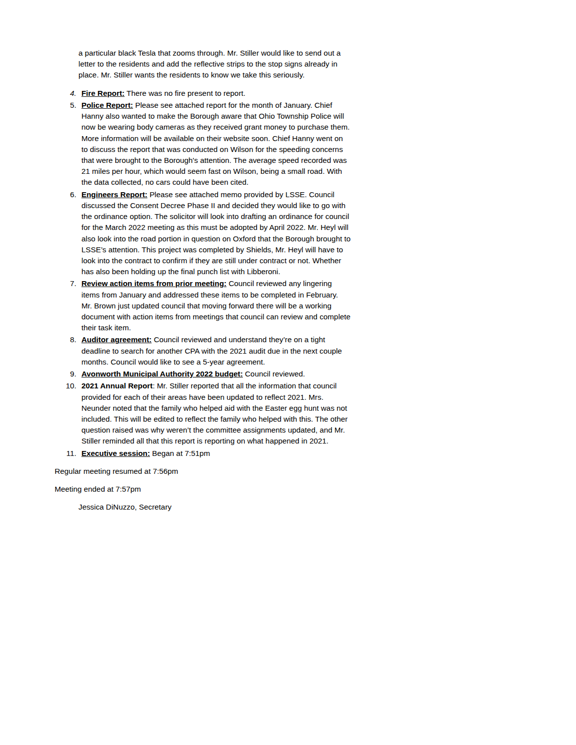a particular black Tesla that zooms through. Mr. Stiller would like to send out a letter to the residents and add the reflective strips to the stop signs already in place. Mr. Stiller wants the residents to know we take this seriously.
Fire Report: There was no fire present to report.
Police Report: Please see attached report for the month of January. Chief Hanny also wanted to make the Borough aware that Ohio Township Police will now be wearing body cameras as they received grant money to purchase them. More information will be available on their website soon. Chief Hanny went on to discuss the report that was conducted on Wilson for the speeding concerns that were brought to the Borough's attention. The average speed recorded was 21 miles per hour, which would seem fast on Wilson, being a small road. With the data collected, no cars could have been cited.
Engineers Report: Please see attached memo provided by LSSE. Council discussed the Consent Decree Phase II and decided they would like to go with the ordinance option. The solicitor will look into drafting an ordinance for council for the March 2022 meeting as this must be adopted by April 2022. Mr. Heyl will also look into the road portion in question on Oxford that the Borough brought to LSSE’s attention. This project was completed by Shields, Mr. Heyl will have to look into the contract to confirm if they are still under contract or not. Whether has also been holding up the final punch list with Libberoni.
Review action items from prior meeting: Council reviewed any lingering items from January and addressed these items to be completed in February. Mr. Brown just updated council that moving forward there will be a working document with action items from meetings that council can review and complete their task item.
Auditor agreement: Council reviewed and understand they’re on a tight deadline to search for another CPA with the 2021 audit due in the next couple months. Council would like to see a 5-year agreement.
Avonworth Municipal Authority 2022 budget: Council reviewed.
2021 Annual Report: Mr. Stiller reported that all the information that council provided for each of their areas have been updated to reflect 2021. Mrs. Neunder noted that the family who helped aid with the Easter egg hunt was not included. This will be edited to reflect the family who helped with this. The other question raised was why weren’t the committee assignments updated, and Mr. Stiller reminded all that this report is reporting on what happened in 2021.
Executive session: Began at 7:51pm
Regular meeting resumed at 7:56pm
Meeting ended at 7:57pm
Jessica DiNuzzo, Secretary